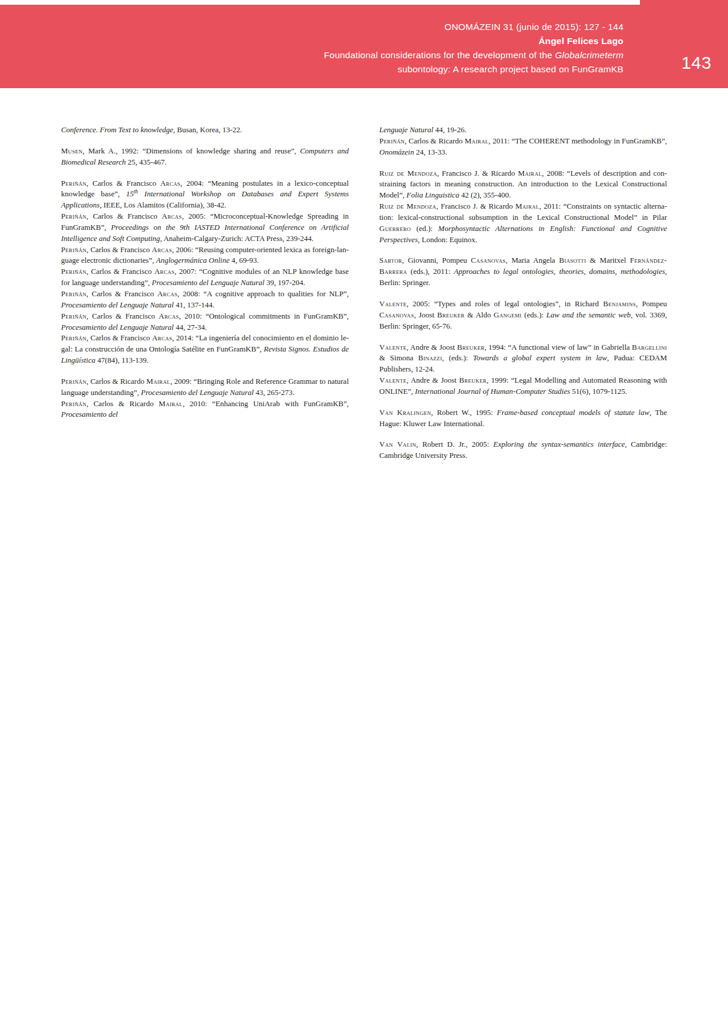143
ONOMÁZEIN 31 (junio de 2015): 127 - 144
Ángel Felices Lago
Foundational considerations for the development of the Globalcrimeterm
subontology: A research project based on FunGramKB
Conference. From Text to knowledge, Busan, Korea, 13-22.
Musen, Mark A., 1992: “Dimensions of knowledge sharing and reuse”, Computers and Biomedical Research 25, 435-467.
Periñán, Carlos & Francisco Arcas, 2004: “Meaning postulates in a lexico-conceptual knowledge base”, 15th International Workshop on Databases and Expert Systems Applications, IEEE, Los Alamitos (California), 38-42.
Periñán, Carlos & Francisco Arcas, 2005: “Microconceptual-Knowledge Spreading in FunGramKB”, Proceedings on the 9th IASTED International Conference on Artificial Intelligence and Soft Computing, Anaheim-Calgary-Zurich: ACTA Press, 239-244.
Periñán, Carlos & Francisco Arcas, 2006: “Reusing computer-oriented lexica as foreign-language electronic dictionaries”, Anglogermánica Online 4, 69-93.
Periñán, Carlos & Francisco Arcas, 2007: “Cognitive modules of an NLP knowledge base for language understanding”, Procesamiento del Lenguaje Natural 39, 197-204.
Periñán, Carlos & Francisco Arcas, 2008: “A cognitive approach to qualities for NLP”, Procesamiento del Lenguaje Natural 41, 137-144.
Periñán, Carlos & Francisco Arcas, 2010: “Ontological commitments in FunGramKB”, Procesamiento del Lenguaje Natural 44, 27-34.
Periñán, Carlos & Francisco Arcas, 2014: “La ingeniería del conocimiento en el dominio legal: La construcción de una Ontología Satélite en FunGramKB”, Revista Signos. Estudios de Lingüística 47(84), 113-139.
Periñán, Carlos & Ricardo Mairal, 2009: “Bringing Role and Reference Grammar to natural language understanding”, Procesamiento del Lenguaje Natural 43, 265-273.
Periñán, Carlos & Ricardo Mairal, 2010: “Enhancing UniArab with FunGramKB”, Procesamiento del
Lenguaje Natural 44, 19-26.
Periñán, Carlos & Ricardo Mairal, 2011: “The COHERENT methodology in FunGramKB”, Onomázein 24, 13-33.
Ruiz de Mendoza, Francisco J. & Ricardo Mairal, 2008: “Levels of description and constraining factors in meaning construction. An introduction to the Lexical Constructional Model”, Folia Linguistica 42 (2), 355-400.
Ruiz de Mendoza, Francisco J. & Ricardo Mairal, 2011: “Constraints on syntactic alternation: lexical-constructional subsumption in the Lexical Constructional Model” in Pilar Guerrero (ed.): Morphosyntactic Alternations in English: Functional and Cognitive Perspectives, London: Equinox.
Sartor, Giovanni, Pompeu Casanovas, Maria Angela Biasotti & Maritxel Fernández-Barrera (eds.), 2011: Approaches to legal ontologies, theories, domains, methodologies, Berlin: Springer.
Valente, 2005: “Types and roles of legal ontologies”, in Richard Benjamins, Pompeu Casanovas, Joost Breuker & Aldo Gangemi (eds.): Law and the semantic web, vol. 3369, Berlin: Springer, 65-76.
Valente, Andre & Joost Breuker, 1994: “A functional view of law” in Gabriella Bargellini & Simona Binazzi, (eds.): Towards a global expert system in law, Padua: CEDAM Publishers, 12-24.
Valente, Andre & Joost Breuker, 1999: “Legal Modelling and Automated Reasoning with ONLINE”, International Journal of Human-Computer Studies 51(6), 1079-1125.
Van Kralingen, Robert W., 1995: Frame-based conceptual models of statute law, The Hague: Kluwer Law International.
Van Valin, Robert D. Jr., 2005: Exploring the syntax-semantics interface, Cambridge: Cambridge University Press.